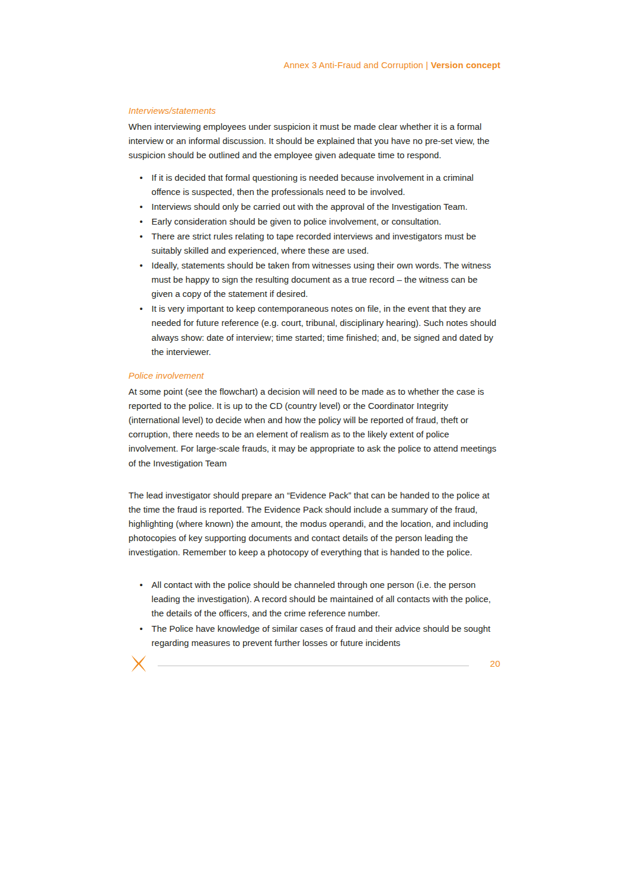Annex 3 Anti-Fraud and Corruption | Version concept
Interviews/statements
When interviewing employees under suspicion it must be made clear whether it is a formal interview or an informal discussion. It should be explained that you have no pre-set view, the suspicion should be outlined and the employee given adequate time to respond.
If it is decided that formal questioning is needed because involvement in a criminal offence is suspected, then the professionals need to be involved.
Interviews should only be carried out with the approval of the Investigation Team.
Early consideration should be given to police involvement, or consultation.
There are strict rules relating to tape recorded interviews and investigators must be suitably skilled and experienced, where these are used.
Ideally, statements should be taken from witnesses using their own words. The witness must be happy to sign the resulting document as a true record – the witness can be given a copy of the statement if desired.
It is very important to keep contemporaneous notes on file, in the event that they are needed for future reference (e.g. court, tribunal, disciplinary hearing). Such notes should always show: date of interview; time started; time finished; and, be signed and dated by the interviewer.
Police involvement
At some point (see the flowchart) a decision will need to be made as to whether the case is reported to the police. It is up to the CD (country level) or the Coordinator Integrity (international level) to decide when and how the policy will be reported of fraud, theft or corruption, there needs to be an element of realism as to the likely extent of police involvement. For large-scale frauds, it may be appropriate to ask the police to attend meetings of the Investigation Team
The lead investigator should prepare an “Evidence Pack” that can be handed to the police at the time the fraud is reported. The Evidence Pack should include a summary of the fraud, highlighting (where known) the amount, the modus operandi, and the location, and including photocopies of key supporting documents and contact details of the person leading the investigation. Remember to keep a photocopy of everything that is handed to the police.
All contact with the police should be channeled through one person (i.e. the person leading the investigation). A record should be maintained of all contacts with the police, the details of the officers, and the crime reference number.
The Police have knowledge of similar cases of fraud and their advice should be sought regarding measures to prevent further losses or future incidents
20